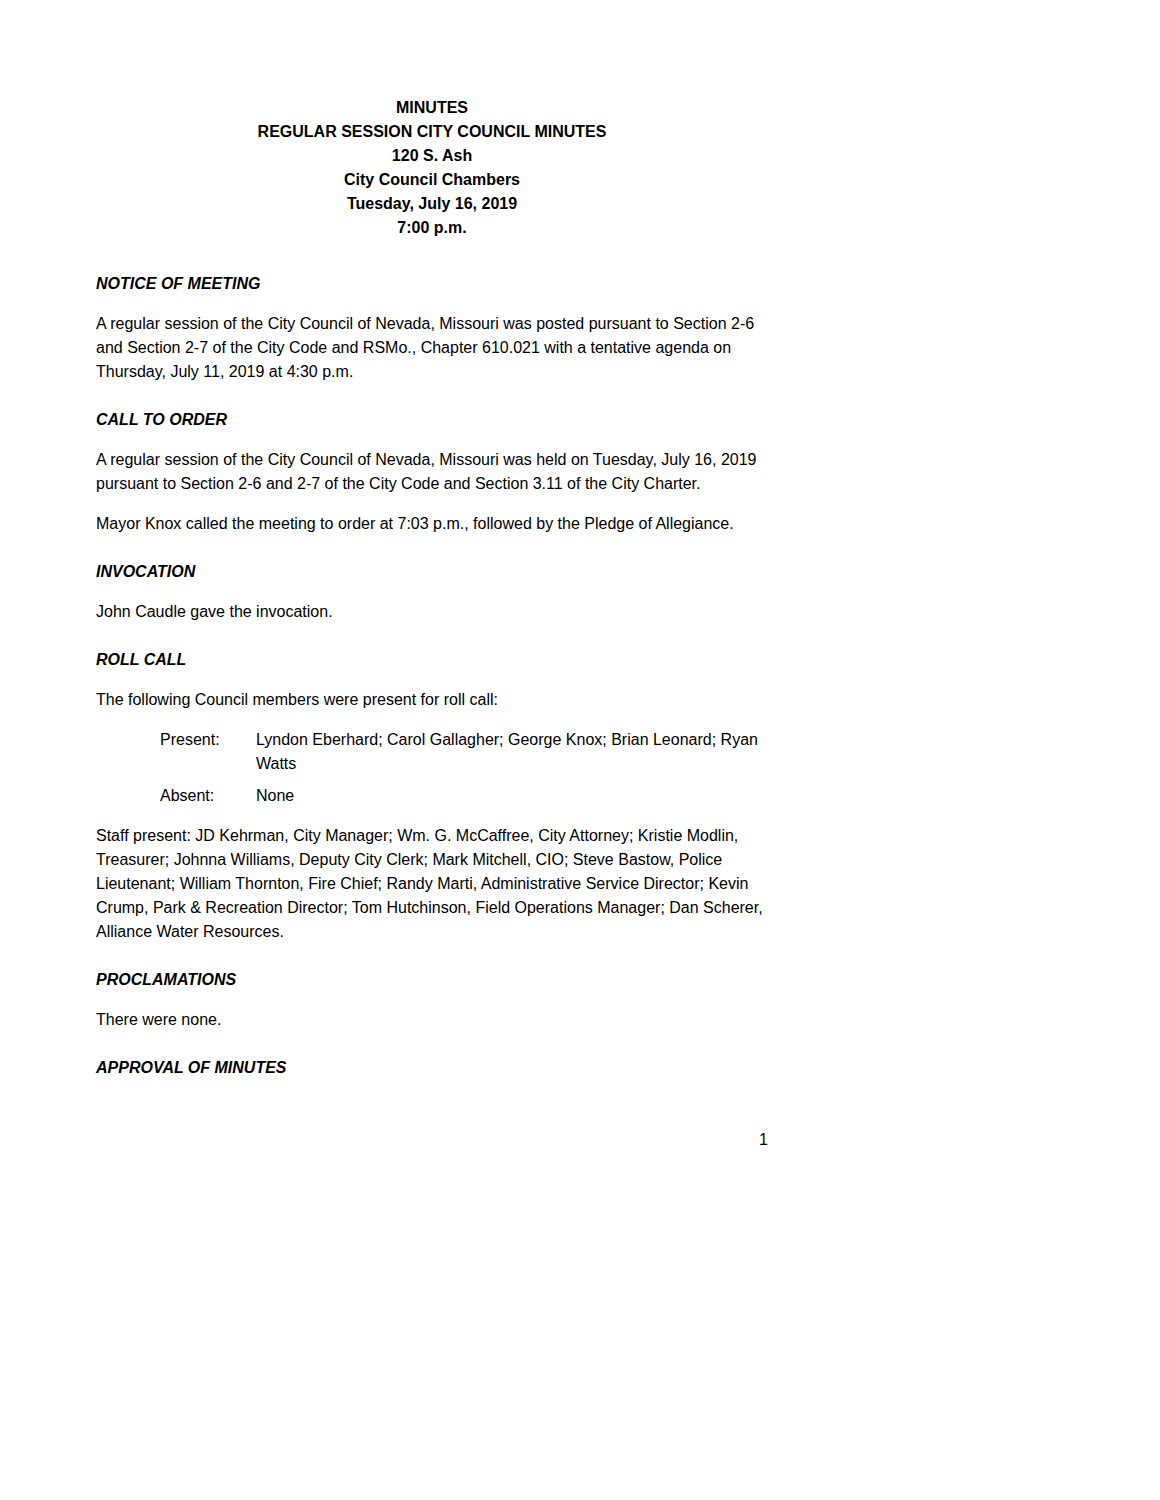MINUTES
REGULAR SESSION CITY COUNCIL MINUTES
120 S. Ash
City Council Chambers
Tuesday, July 16, 2019
7:00 p.m.
NOTICE OF MEETING
A regular session of the City Council of Nevada, Missouri was posted pursuant to Section 2-6 and Section 2-7 of the City Code and RSMo., Chapter 610.021 with a tentative agenda on Thursday, July 11, 2019 at 4:30 p.m.
CALL TO ORDER
A regular session of the City Council of Nevada, Missouri was held on Tuesday, July 16, 2019 pursuant to Section 2-6 and 2-7 of the City Code and Section 3.11 of the City Charter.
Mayor Knox called the meeting to order at 7:03 p.m., followed by the Pledge of Allegiance.
INVOCATION
John Caudle gave the invocation.
ROLL CALL
The following Council members were present for roll call:
Present:
Lyndon Eberhard; Carol Gallagher; George Knox; Brian Leonard; Ryan Watts
Absent:
None
Staff present: JD Kehrman, City Manager; Wm. G. McCaffree, City Attorney; Kristie Modlin, Treasurer; Johnna Williams, Deputy City Clerk; Mark Mitchell, CIO; Steve Bastow, Police Lieutenant; William Thornton, Fire Chief; Randy Marti, Administrative Service Director; Kevin Crump, Park & Recreation Director; Tom Hutchinson, Field Operations Manager; Dan Scherer, Alliance Water Resources.
PROCLAMATIONS
There were none.
APPROVAL OF MINUTES
1